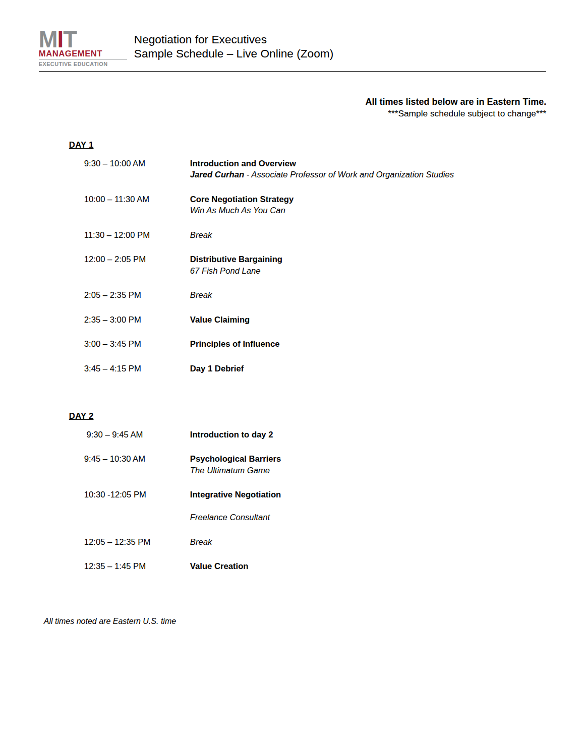MIT
MANAGEMENT
EXECUTIVE EDUCATION
Negotiation for Executives
Sample Schedule – Live Online (Zoom)
All times listed below are in Eastern Time.
***Sample schedule subject to change***
DAY 1
| 9:30 – 10:00 AM | Introduction and Overview Jared Curhan - Associate Professor of Work and Organization Studies |
| 10:00 – 11:30 AM | Core Negotiation Strategy Win As Much As You Can |
| 11:30 – 12:00 PM | Break |
| 12:00 – 2:05 PM | Distributive Bargaining 67 Fish Pond Lane |
| 2:05 – 2:35 PM | Break |
| 2:35 – 3:00 PM | Value Claiming |
| 3:00 – 3:45 PM | Principles of Influence |
| 3:45 – 4:15 PM | Day 1 Debrief |
DAY 2
| 9:30 – 9:45 AM | Introduction to day 2 |
| 9:45 – 10:30 AM | Psychological Barriers The Ultimatum Game |
| 10:30 -12:05 PM | Integrative Negotiation Freelance Consultant |
| 12:05 – 12:35 PM | Break |
| 12:35 – 1:45 PM | Value Creation |
All times noted are Eastern U.S. time